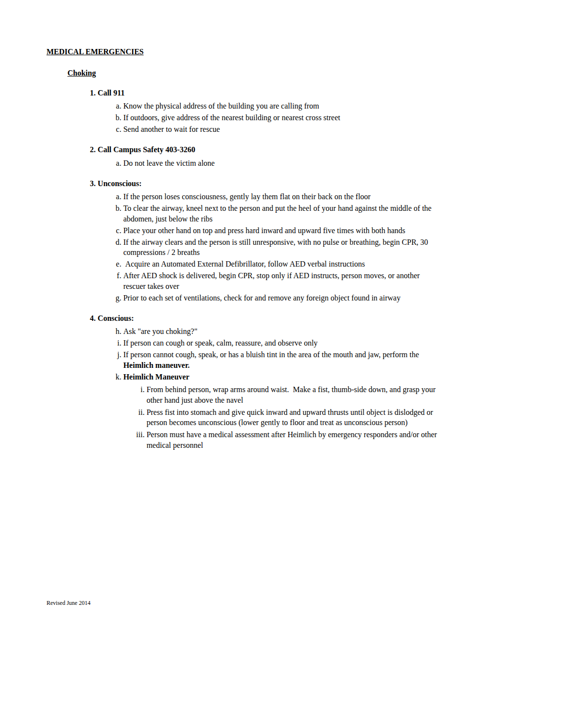MEDICAL EMERGENCIES
Choking
Call 911
Know the physical address of the building you are calling from
If outdoors, give address of the nearest building or nearest cross street
Send another to wait for rescue
Call Campus Safety 403-3260
Do not leave the victim alone
Unconscious:
If the person loses consciousness, gently lay them flat on their back on the floor
To clear the airway, kneel next to the person and put the heel of your hand against the middle of the abdomen, just below the ribs
Place your other hand on top and press hard inward and upward five times with both hands
If the airway clears and the person is still unresponsive, with no pulse or breathing, begin CPR, 30 compressions / 2 breaths
Acquire an Automated External Defibrillator, follow AED verbal instructions
After AED shock is delivered, begin CPR, stop only if AED instructs, person moves, or another rescuer takes over
Prior to each set of ventilations, check for and remove any foreign object found in airway
Conscious:
Ask "are you choking?"
If person can cough or speak, calm, reassure, and observe only
If person cannot cough, speak, or has a bluish tint in the area of the mouth and jaw, perform the Heimlich maneuver.
Heimlich Maneuver
From behind person, wrap arms around waist. Make a fist, thumb-side down, and grasp your other hand just above the navel
Press fist into stomach and give quick inward and upward thrusts until object is dislodged or person becomes unconscious (lower gently to floor and treat as unconscious person)
Person must have a medical assessment after Heimlich by emergency responders and/or other medical personnel
Revised June 2014